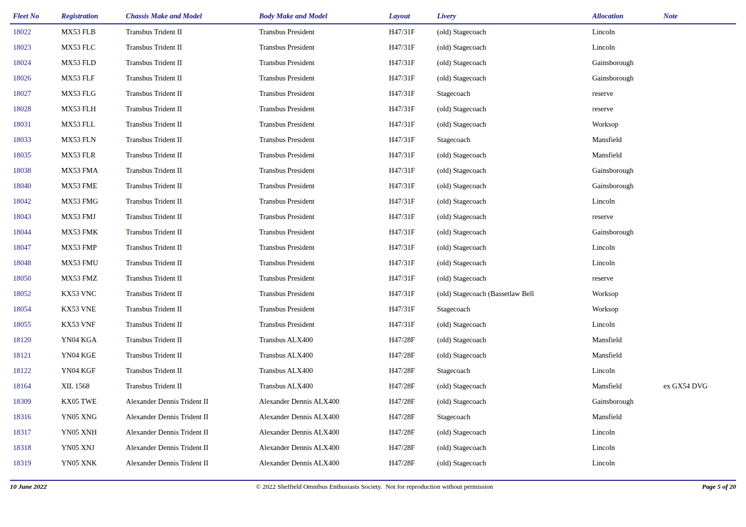| Fleet No | Registration | Chassis Make and Model | Body Make and Model | Layout | Livery | Allocation | Note |
| --- | --- | --- | --- | --- | --- | --- | --- |
| 18022 | MX53 FLB | Transbus Trident II | Transbus President | H47/31F | (old) Stagecoach | Lincoln | |
| 18023 | MX53 FLC | Transbus Trident II | Transbus President | H47/31F | (old) Stagecoach | Lincoln | |
| 18024 | MX53 FLD | Transbus Trident II | Transbus President | H47/31F | (old) Stagecoach | Gainsborough | |
| 18026 | MX53 FLF | Transbus Trident II | Transbus President | H47/31F | (old) Stagecoach | Gainsborough | |
| 18027 | MX53 FLG | Transbus Trident II | Transbus President | H47/31F | Stagecoach | reserve | |
| 18028 | MX53 FLH | Transbus Trident II | Transbus President | H47/31F | (old) Stagecoach | reserve | |
| 18031 | MX53 FLL | Transbus Trident II | Transbus President | H47/31F | (old) Stagecoach | Worksop | |
| 18033 | MX53 FLN | Transbus Trident II | Transbus President | H47/31F | Stagecoach | Mansfield | |
| 18035 | MX53 FLR | Transbus Trident II | Transbus President | H47/31F | (old) Stagecoach | Mansfield | |
| 18038 | MX53 FMA | Transbus Trident II | Transbus President | H47/31F | (old) Stagecoach | Gainsborough | |
| 18040 | MX53 FME | Transbus Trident II | Transbus President | H47/31F | (old) Stagecoach | Gainsborough | |
| 18042 | MX53 FMG | Transbus Trident II | Transbus President | H47/31F | (old) Stagecoach | Lincoln | |
| 18043 | MX53 FMJ | Transbus Trident II | Transbus President | H47/31F | (old) Stagecoach | reserve | |
| 18044 | MX53 FMK | Transbus Trident II | Transbus President | H47/31F | (old) Stagecoach | Gainsborough | |
| 18047 | MX53 FMP | Transbus Trident II | Transbus President | H47/31F | (old) Stagecoach | Lincoln | |
| 18048 | MX53 FMU | Transbus Trident II | Transbus President | H47/31F | (old) Stagecoach | Lincoln | |
| 18050 | MX53 FMZ | Transbus Trident II | Transbus President | H47/31F | (old) Stagecoach | reserve | |
| 18052 | KX53 VNC | Transbus Trident II | Transbus President | H47/31F | (old) Stagecoach (Bassetlaw Bell | Worksop | |
| 18054 | KX53 VNE | Transbus Trident II | Transbus President | H47/31F | Stagecoach | Worksop | |
| 18055 | KX53 VNF | Transbus Trident II | Transbus President | H47/31F | (old) Stagecoach | Lincoln | |
| 18120 | YN04 KGA | Transbus Trident II | Transbus ALX400 | H47/28F | (old) Stagecoach | Mansfield | |
| 18121 | YN04 KGE | Transbus Trident II | Transbus ALX400 | H47/28F | (old) Stagecoach | Mansfield | |
| 18122 | YN04 KGF | Transbus Trident II | Transbus ALX400 | H47/28F | Stagecoach | Lincoln | |
| 18164 | XIL 1568 | Transbus Trident II | Transbus ALX400 | H47/28F | (old) Stagecoach | Mansfield | ex GX54 DVG |
| 18309 | KX05 TWE | Alexander Dennis Trident II | Alexander Dennis ALX400 | H47/28F | (old) Stagecoach | Gainsborough | |
| 18316 | YN05 XNG | Alexander Dennis Trident II | Alexander Dennis ALX400 | H47/28F | Stagecoach | Mansfield | |
| 18317 | YN05 XNH | Alexander Dennis Trident II | Alexander Dennis ALX400 | H47/28F | (old) Stagecoach | Lincoln | |
| 18318 | YN05 XNJ | Alexander Dennis Trident II | Alexander Dennis ALX400 | H47/28F | (old) Stagecoach | Lincoln | |
| 18319 | YN05 XNK | Alexander Dennis Trident II | Alexander Dennis ALX400 | H47/28F | (old) Stagecoach | Lincoln | |
10 June 2022 © 2022 Sheffield Omnibus Enthusiasts Society. Not for reproduction without permission Page 5 of 20